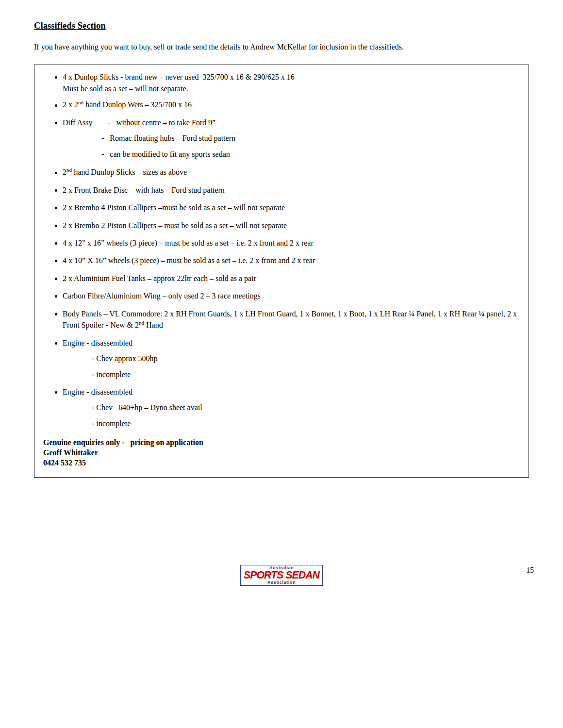Classifieds Section
If you have anything you want to buy, sell or trade send the details to Andrew McKellar for inclusion in the classifieds.
4 x Dunlop Slicks - brand new – never used 325/700 x 16 & 290/625 x 16
Must be sold as a set – will not separate.
2 x 2nd hand Dunlop Wets – 325/700 x 16
Diff Assy - without centre – to take Ford 9”
- Romac floating hubs – Ford stud pattern
- can be modified to fit any sports sedan
2nd hand Dunlop Slicks – sizes as above
2 x Front Brake Disc – with hats – Ford stud pattern
2 x Brembo 4 Piston Callipers –must be sold as a set – will not separate
2 x Brembo 2 Piston Callipers – must be sold as a set – will not separate
4 x 12” x 16” wheels (3 piece) – must be sold as a set – i.e. 2 x front and 2 x rear
4 x 10” X 16” wheels (3 piece) – must be sold as a set – i.e. 2 x front and 2 x rear
2 x Aluminium Fuel Tanks – approx 22ltr each – sold as a pair
Carbon Fibre/Aluminium Wing – only used 2 – 3 race meetings
Body Panels – VL Commodore: 2 x RH Front Guards, 1 x LH Front Guard, 1 x Bonnet, 1 x Boot, 1 x LH Rear ¼ Panel, 1 x RH Rear ¼ panel, 2 x Front Spoiler - New & 2nd Hand
Engine - disassembled
- Chev approx 500hp
- incomplete
Engine - disassembled
- Chev 640+hp – Dyno sheet avail
- incomplete
Genuine enquiries only - pricing on application Geoff Whittaker 0424 532 735
Australian
SPORTS SEDAN
Association
15